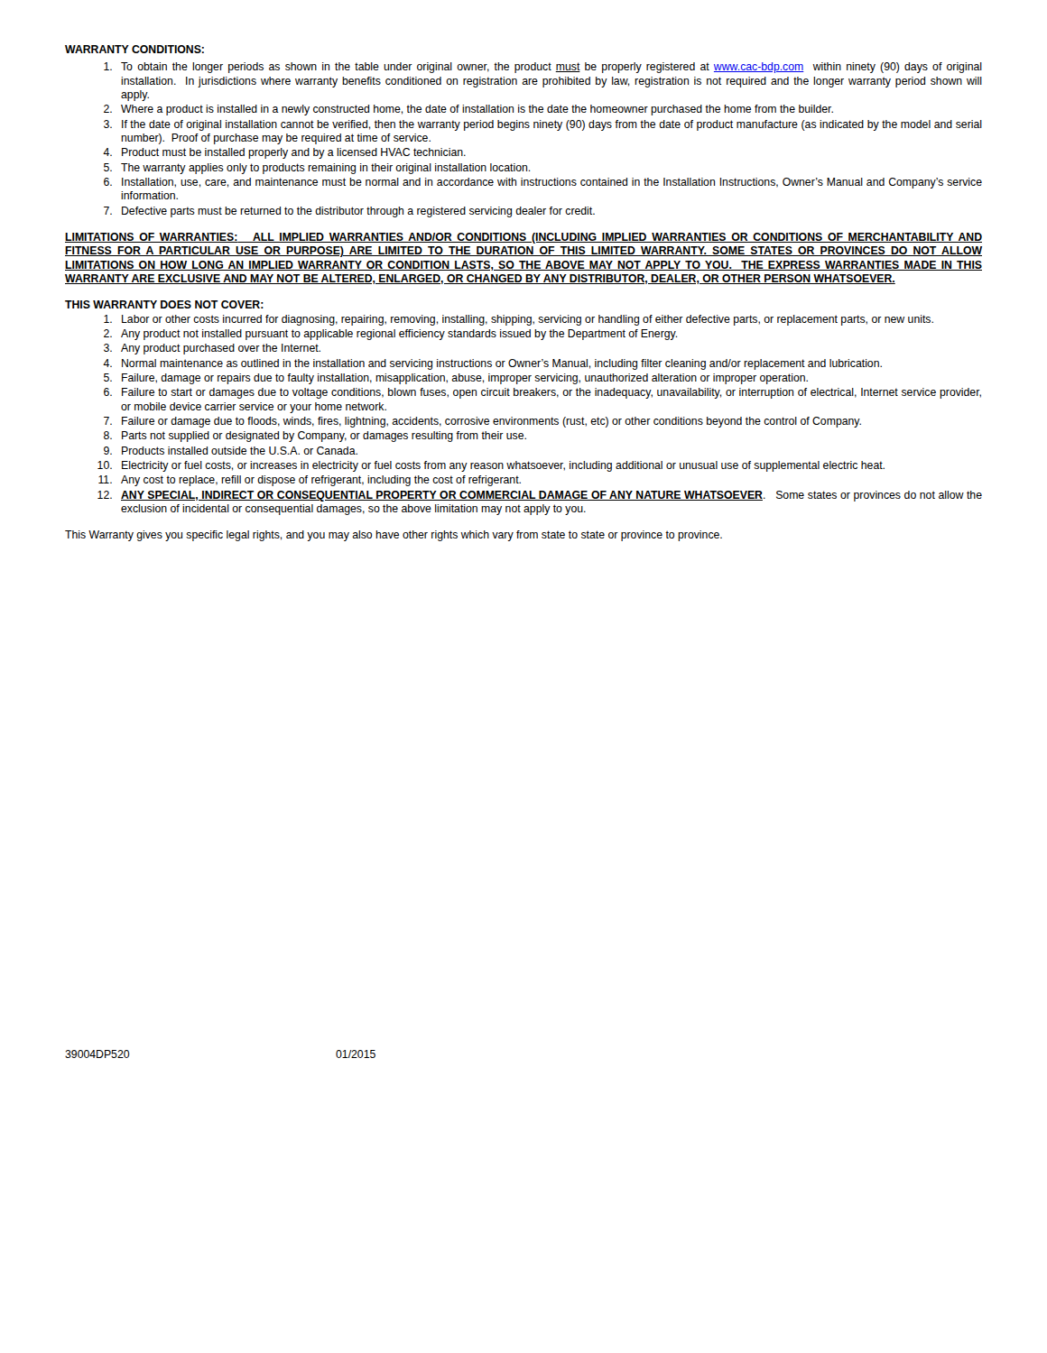WARRANTY CONDITIONS:
To obtain the longer periods as shown in the table under original owner, the product must be properly registered at www.cac-bdp.com within ninety (90) days of original installation. In jurisdictions where warranty benefits conditioned on registration are prohibited by law, registration is not required and the longer warranty period shown will apply.
Where a product is installed in a newly constructed home, the date of installation is the date the homeowner purchased the home from the builder.
If the date of original installation cannot be verified, then the warranty period begins ninety (90) days from the date of product manufacture (as indicated by the model and serial number). Proof of purchase may be required at time of service.
Product must be installed properly and by a licensed HVAC technician.
The warranty applies only to products remaining in their original installation location.
Installation, use, care, and maintenance must be normal and in accordance with instructions contained in the Installation Instructions, Owner’s Manual and Company’s service information.
Defective parts must be returned to the distributor through a registered servicing dealer for credit.
LIMITATIONS OF WARRANTIES: ALL IMPLIED WARRANTIES AND/OR CONDITIONS (INCLUDING IMPLIED WARRANTIES OR CONDITIONS OF MERCHANTABILITY AND FITNESS FOR A PARTICULAR USE OR PURPOSE) ARE LIMITED TO THE DURATION OF THIS LIMITED WARRANTY. SOME STATES OR PROVINCES DO NOT ALLOW LIMITATIONS ON HOW LONG AN IMPLIED WARRANTY OR CONDITION LASTS, SO THE ABOVE MAY NOT APPLY TO YOU. THE EXPRESS WARRANTIES MADE IN THIS WARRANTY ARE EXCLUSIVE AND MAY NOT BE ALTERED, ENLARGED, OR CHANGED BY ANY DISTRIBUTOR, DEALER, OR OTHER PERSON WHATSOEVER.
THIS WARRANTY DOES NOT COVER:
Labor or other costs incurred for diagnosing, repairing, removing, installing, shipping, servicing or handling of either defective parts, or replacement parts, or new units.
Any product not installed pursuant to applicable regional efficiency standards issued by the Department of Energy.
Any product purchased over the Internet.
Normal maintenance as outlined in the installation and servicing instructions or Owner’s Manual, including filter cleaning and/or replacement and lubrication.
Failure, damage or repairs due to faulty installation, misapplication, abuse, improper servicing, unauthorized alteration or improper operation.
Failure to start or damages due to voltage conditions, blown fuses, open circuit breakers, or the inadequacy, unavailability, or interruption of electrical, Internet service provider, or mobile device carrier service or your home network.
Failure or damage due to floods, winds, fires, lightning, accidents, corrosive environments (rust, etc) or other conditions beyond the control of Company.
Parts not supplied or designated by Company, or damages resulting from their use.
Products installed outside the U.S.A. or Canada.
Electricity or fuel costs, or increases in electricity or fuel costs from any reason whatsoever, including additional or unusual use of supplemental electric heat.
Any cost to replace, refill or dispose of refrigerant, including the cost of refrigerant.
ANY SPECIAL, INDIRECT OR CONSEQUENTIAL PROPERTY OR COMMERCIAL DAMAGE OF ANY NATURE WHATSOEVER. Some states or provinces do not allow the exclusion of incidental or consequential damages, so the above limitation may not apply to you.
This Warranty gives you specific legal rights, and you may also have other rights which vary from state to state or province to province.
39004DP520
01/2015